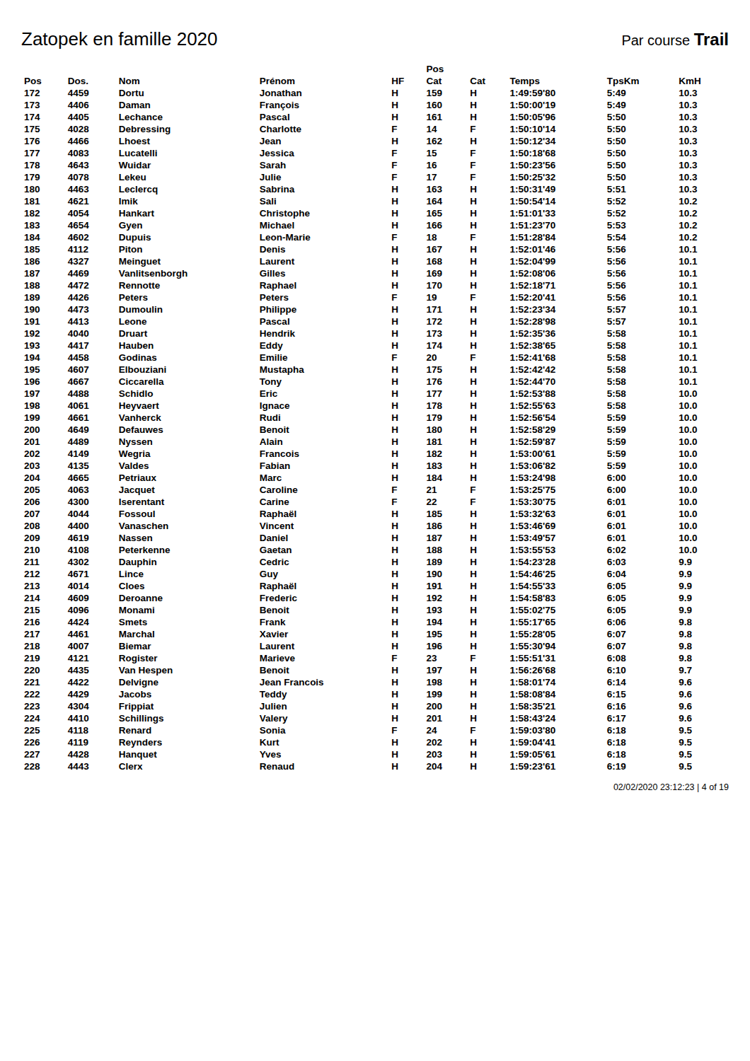Zatopek en famille 2020
Par course Trail
| | | | | | Pos | | | | |
| --- | --- | --- | --- | --- | --- | --- | --- | --- | --- |
| Pos | Dos. | Nom | Prénom | HF | Cat | Cat | Temps | TpsKm | KmH |
| 172 | 4459 | Dortu | Jonathan | H | 159 | H | 1:49:59'80 | 5:49 | 10.3 |
| 173 | 4406 | Daman | François | H | 160 | H | 1:50:00'19 | 5:49 | 10.3 |
| 174 | 4405 | Lechance | Pascal | H | 161 | H | 1:50:05'96 | 5:50 | 10.3 |
| 175 | 4028 | Debressing | Charlotte | F | 14 | F | 1:50:10'14 | 5:50 | 10.3 |
| 176 | 4466 | Lhoest | Jean | H | 162 | H | 1:50:12'34 | 5:50 | 10.3 |
| 177 | 4083 | Lucatelli | Jessica | F | 15 | F | 1:50:18'68 | 5:50 | 10.3 |
| 178 | 4643 | Wuidar | Sarah | F | 16 | F | 1:50:23'56 | 5:50 | 10.3 |
| 179 | 4078 | Lekeu | Julie | F | 17 | F | 1:50:25'32 | 5:50 | 10.3 |
| 180 | 4463 | Leclercq | Sabrina | H | 163 | H | 1:50:31'49 | 5:51 | 10.3 |
| 181 | 4621 | Imik | Sali | H | 164 | H | 1:50:54'14 | 5:52 | 10.2 |
| 182 | 4054 | Hankart | Christophe | H | 165 | H | 1:51:01'33 | 5:52 | 10.2 |
| 183 | 4654 | Gyen | Michael | H | 166 | H | 1:51:23'70 | 5:53 | 10.2 |
| 184 | 4602 | Dupuis | Leon-Marie | F | 18 | F | 1:51:28'84 | 5:54 | 10.2 |
| 185 | 4112 | Piton | Denis | H | 167 | H | 1:52:01'46 | 5:56 | 10.1 |
| 186 | 4327 | Meinguet | Laurent | H | 168 | H | 1:52:04'99 | 5:56 | 10.1 |
| 187 | 4469 | Vanlitsenborgh | Gilles | H | 169 | H | 1:52:08'06 | 5:56 | 10.1 |
| 188 | 4472 | Rennotte | Raphael | H | 170 | H | 1:52:18'71 | 5:56 | 10.1 |
| 189 | 4426 | Peters | Peters | F | 19 | F | 1:52:20'41 | 5:56 | 10.1 |
| 190 | 4473 | Dumoulin | Philippe | H | 171 | H | 1:52:23'34 | 5:57 | 10.1 |
| 191 | 4413 | Leone | Pascal | H | 172 | H | 1:52:28'98 | 5:57 | 10.1 |
| 192 | 4040 | Druart | Hendrik | H | 173 | H | 1:52:35'36 | 5:58 | 10.1 |
| 193 | 4417 | Hauben | Eddy | H | 174 | H | 1:52:38'65 | 5:58 | 10.1 |
| 194 | 4458 | Godinas | Emilie | F | 20 | F | 1:52:41'68 | 5:58 | 10.1 |
| 195 | 4607 | Elbouziani | Mustapha | H | 175 | H | 1:52:42'42 | 5:58 | 10.1 |
| 196 | 4667 | Ciccarella | Tony | H | 176 | H | 1:52:44'70 | 5:58 | 10.1 |
| 197 | 4488 | Schidlo | Eric | H | 177 | H | 1:52:53'88 | 5:58 | 10.0 |
| 198 | 4061 | Heyvaert | Ignace | H | 178 | H | 1:52:55'63 | 5:58 | 10.0 |
| 199 | 4661 | Vanherck | Rudi | H | 179 | H | 1:52:56'54 | 5:59 | 10.0 |
| 200 | 4649 | Defauwes | Benoit | H | 180 | H | 1:52:58'29 | 5:59 | 10.0 |
| 201 | 4489 | Nyssen | Alain | H | 181 | H | 1:52:59'87 | 5:59 | 10.0 |
| 202 | 4149 | Wegria | Francois | H | 182 | H | 1:53:00'61 | 5:59 | 10.0 |
| 203 | 4135 | Valdes | Fabian | H | 183 | H | 1:53:06'82 | 5:59 | 10.0 |
| 204 | 4665 | Petriaux | Marc | H | 184 | H | 1:53:24'98 | 6:00 | 10.0 |
| 205 | 4063 | Jacquet | Caroline | F | 21 | F | 1:53:25'75 | 6:00 | 10.0 |
| 206 | 4300 | Iserentant | Carine | F | 22 | F | 1:53:30'75 | 6:01 | 10.0 |
| 207 | 4044 | Fossoul | Raphaël | H | 185 | H | 1:53:32'63 | 6:01 | 10.0 |
| 208 | 4400 | Vanaschen | Vincent | H | 186 | H | 1:53:46'69 | 6:01 | 10.0 |
| 209 | 4619 | Nassen | Daniel | H | 187 | H | 1:53:49'57 | 6:01 | 10.0 |
| 210 | 4108 | Peterkenne | Gaetan | H | 188 | H | 1:53:55'53 | 6:02 | 10.0 |
| 211 | 4302 | Dauphin | Cedric | H | 189 | H | 1:54:23'28 | 6:03 | 9.9 |
| 212 | 4671 | Lince | Guy | H | 190 | H | 1:54:46'25 | 6:04 | 9.9 |
| 213 | 4014 | Cloes | Raphaël | H | 191 | H | 1:54:55'33 | 6:05 | 9.9 |
| 214 | 4609 | Deroanne | Frederic | H | 192 | H | 1:54:58'83 | 6:05 | 9.9 |
| 215 | 4096 | Monami | Benoit | H | 193 | H | 1:55:02'75 | 6:05 | 9.9 |
| 216 | 4424 | Smets | Frank | H | 194 | H | 1:55:17'65 | 6:06 | 9.8 |
| 217 | 4461 | Marchal | Xavier | H | 195 | H | 1:55:28'05 | 6:07 | 9.8 |
| 218 | 4007 | Biemar | Laurent | H | 196 | H | 1:55:30'94 | 6:07 | 9.8 |
| 219 | 4121 | Rogister | Marieve | F | 23 | F | 1:55:51'31 | 6:08 | 9.8 |
| 220 | 4435 | Van Hespen | Benoit | H | 197 | H | 1:56:26'68 | 6:10 | 9.7 |
| 221 | 4422 | Delvigne | Jean Francois | H | 198 | H | 1:58:01'74 | 6:14 | 9.6 |
| 222 | 4429 | Jacobs | Teddy | H | 199 | H | 1:58:08'84 | 6:15 | 9.6 |
| 223 | 4304 | Frippiat | Julien | H | 200 | H | 1:58:35'21 | 6:16 | 9.6 |
| 224 | 4410 | Schillings | Valery | H | 201 | H | 1:58:43'24 | 6:17 | 9.6 |
| 225 | 4118 | Renard | Sonia | F | 24 | F | 1:59:03'80 | 6:18 | 9.5 |
| 226 | 4119 | Reynders | Kurt | H | 202 | H | 1:59:04'41 | 6:18 | 9.5 |
| 227 | 4428 | Hanquet | Yves | H | 203 | H | 1:59:05'61 | 6:18 | 9.5 |
| 228 | 4443 | Clerx | Renaud | H | 204 | H | 1:59:23'61 | 6:19 | 9.5 |
02/02/2020 23:12:23 | 4 of 19